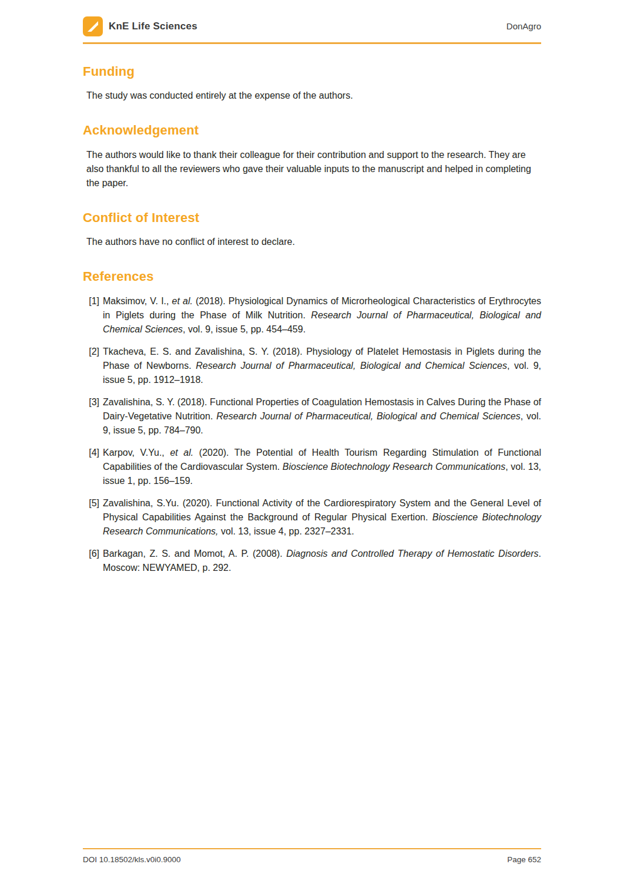KnE Life Sciences
DonAgro
Funding
The study was conducted entirely at the expense of the authors.
Acknowledgement
The authors would like to thank their colleague for their contribution and support to the research. They are also thankful to all the reviewers who gave their valuable inputs to the manuscript and helped in completing the paper.
Conflict of Interest
The authors have no conflict of interest to declare.
References
[1] Maksimov, V. I., et al. (2018). Physiological Dynamics of Microrheological Characteristics of Erythrocytes in Piglets during the Phase of Milk Nutrition. Research Journal of Pharmaceutical, Biological and Chemical Sciences, vol. 9, issue 5, pp. 454–459.
[2] Tkacheva, E. S. and Zavalishina, S. Y. (2018). Physiology of Platelet Hemostasis in Piglets during the Phase of Newborns. Research Journal of Pharmaceutical, Biological and Chemical Sciences, vol. 9, issue 5, pp. 1912–1918.
[3] Zavalishina, S. Y. (2018). Functional Properties of Coagulation Hemostasis in Calves During the Phase of Dairy-Vegetative Nutrition. Research Journal of Pharmaceutical, Biological and Chemical Sciences, vol. 9, issue 5, pp. 784–790.
[4] Karpov, V.Yu., et al. (2020). The Potential of Health Tourism Regarding Stimulation of Functional Capabilities of the Cardiovascular System. Bioscience Biotechnology Research Communications, vol. 13, issue 1, pp. 156–159.
[5] Zavalishina, S.Yu. (2020). Functional Activity of the Cardiorespiratory System and the General Level of Physical Capabilities Against the Background of Regular Physical Exertion. Bioscience Biotechnology Research Communications, vol. 13, issue 4, pp. 2327–2331.
[6] Barkagan, Z. S. and Momot, A. P. (2008). Diagnosis and Controlled Therapy of Hemostatic Disorders. Moscow: NEWYAMED, p. 292.
DOI 10.18502/kls.v0i0.9000
Page 652